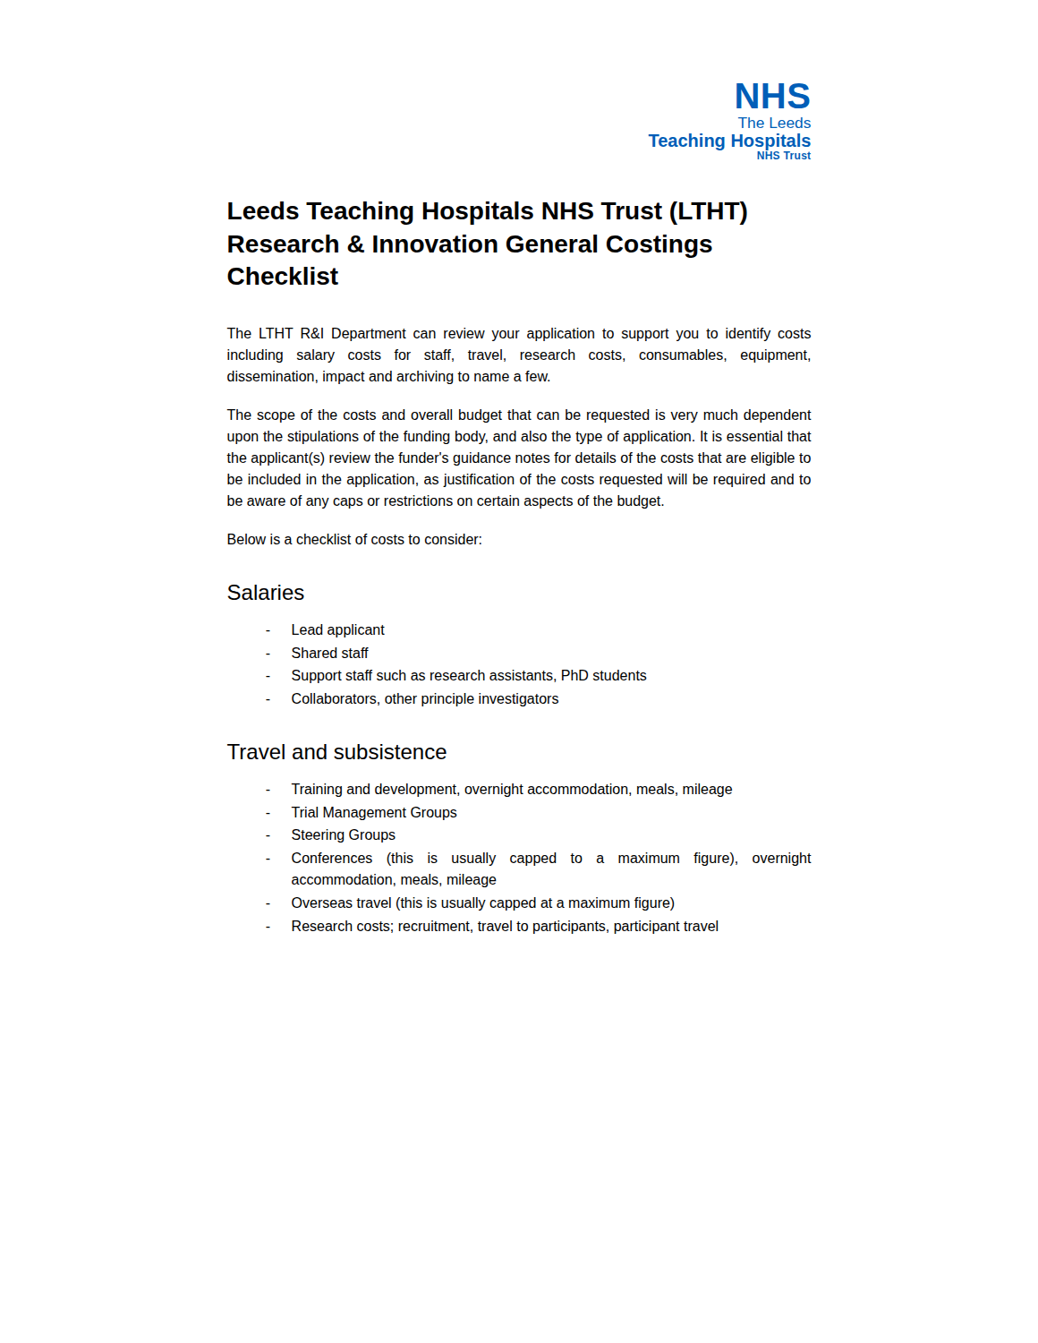NHS The Leeds Teaching Hospitals NHS Trust
Leeds Teaching Hospitals NHS Trust (LTHT) Research & Innovation General Costings Checklist
The LTHT R&I Department can review your application to support you to identify costs including salary costs for staff, travel, research costs, consumables, equipment, dissemination, impact and archiving to name a few.
The scope of the costs and overall budget that can be requested is very much dependent upon the stipulations of the funding body, and also the type of application. It is essential that the applicant(s) review the funder's guidance notes for details of the costs that are eligible to be included in the application, as justification of the costs requested will be required and to be aware of any caps or restrictions on certain aspects of the budget.
Below is a checklist of costs to consider:
Salaries
Lead applicant
Shared staff
Support staff such as research assistants, PhD students
Collaborators, other principle investigators
Travel and subsistence
Training and development, overnight accommodation, meals, mileage
Trial Management Groups
Steering Groups
Conferences (this is usually capped to a maximum figure), overnight accommodation, meals, mileage
Overseas travel (this is usually capped at a maximum figure)
Research costs; recruitment, travel to participants, participant travel